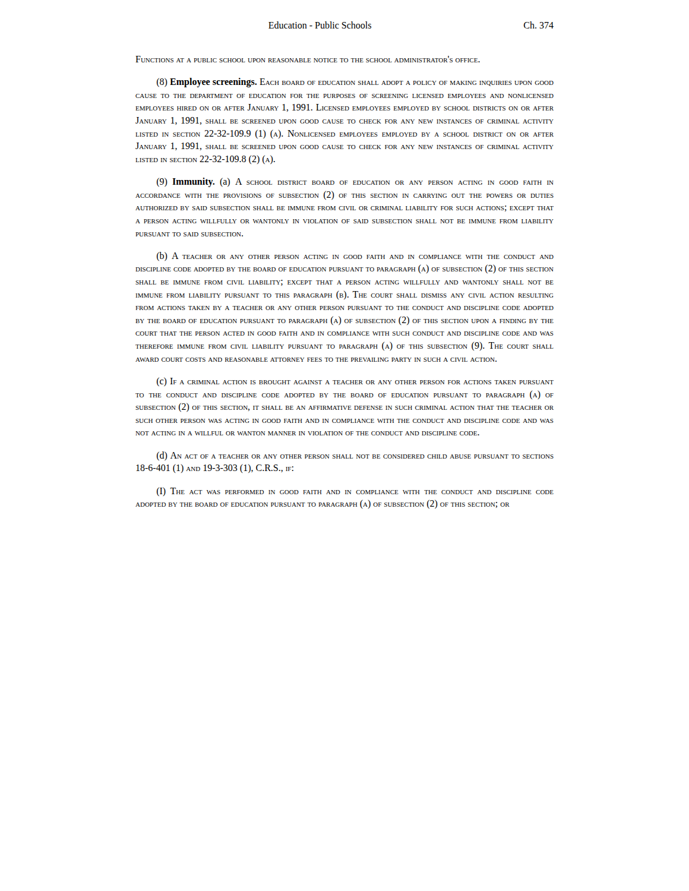Education - Public Schools
Ch. 374
Functions at a public school upon reasonable notice to the school administrator's office.
(8) Employee screenings. Each board of education shall adopt a policy of making inquiries upon good cause to the department of education for the purposes of screening licensed employees and nonlicensed employees hired on or after January 1, 1991. Licensed employees employed by school districts on or after January 1, 1991, shall be screened upon good cause to check for any new instances of criminal activity listed in section 22-32-109.9 (1) (a). Nonlicensed employees employed by a school district on or after January 1, 1991, shall be screened upon good cause to check for any new instances of criminal activity listed in section 22-32-109.8 (2) (a).
(9) Immunity. (a) A school district board of education or any person acting in good faith in accordance with the provisions of subsection (2) of this section in carrying out the powers or duties authorized by said subsection shall be immune from civil or criminal liability for such actions; except that a person acting willfully or wantonly in violation of said subsection shall not be immune from liability pursuant to said subsection.
(b) A teacher or any other person acting in good faith and in compliance with the conduct and discipline code adopted by the board of education pursuant to paragraph (a) of subsection (2) of this section shall be immune from civil liability; except that a person acting willfully and wantonly shall not be immune from liability pursuant to this paragraph (b). The court shall dismiss any civil action resulting from actions taken by a teacher or any other person pursuant to the conduct and discipline code adopted by the board of education pursuant to paragraph (a) of subsection (2) of this section upon a finding by the court that the person acted in good faith and in compliance with such conduct and discipline code and was therefore immune from civil liability pursuant to paragraph (a) of this subsection (9). The court shall award court costs and reasonable attorney fees to the prevailing party in such a civil action.
(c) If a criminal action is brought against a teacher or any other person for actions taken pursuant to the conduct and discipline code adopted by the board of education pursuant to paragraph (a) of subsection (2) of this section, it shall be an affirmative defense in such criminal action that the teacher or such other person was acting in good faith and in compliance with the conduct and discipline code and was not acting in a willful or wanton manner in violation of the conduct and discipline code.
(d) An act of a teacher or any other person shall not be considered child abuse pursuant to sections 18-6-401 (1) and 19-3-303 (1), C.R.S., if:
(I) The act was performed in good faith and in compliance with the conduct and discipline code adopted by the board of education pursuant to paragraph (a) of subsection (2) of this section; or